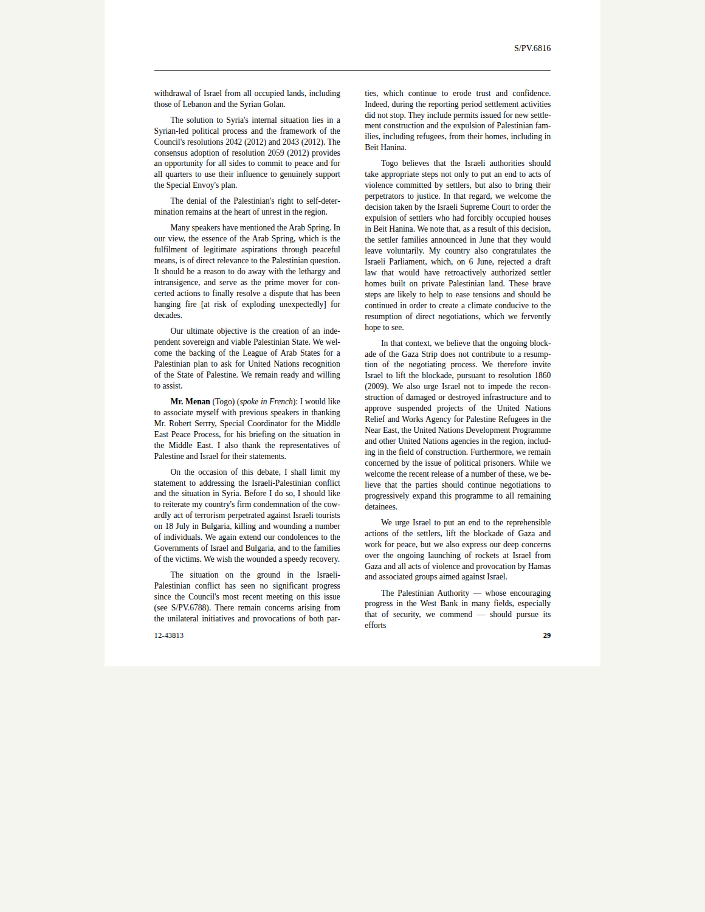S/PV.6816
withdrawal of Israel from all occupied lands, including those of Lebanon and the Syrian Golan.
The solution to Syria's internal situation lies in a Syrian-led political process and the framework of the Council's resolutions 2042 (2012) and 2043 (2012). The consensus adoption of resolution 2059 (2012) provides an opportunity for all sides to commit to peace and for all quarters to use their influence to genuinely support the Special Envoy's plan.
The denial of the Palestinian's right to self-determination remains at the heart of unrest in the region.
Many speakers have mentioned the Arab Spring. In our view, the essence of the Arab Spring, which is the fulfilment of legitimate aspirations through peaceful means, is of direct relevance to the Palestinian question. It should be a reason to do away with the lethargy and intransigence, and serve as the prime mover for concerted actions to finally resolve a dispute that has been hanging fire [at risk of exploding unexpectedly] for decades.
Our ultimate objective is the creation of an independent sovereign and viable Palestinian State. We welcome the backing of the League of Arab States for a Palestinian plan to ask for United Nations recognition of the State of Palestine. We remain ready and willing to assist.
Mr. Menan (Togo) (spoke in French): I would like to associate myself with previous speakers in thanking Mr. Robert Serrry, Special Coordinator for the Middle East Peace Process, for his briefing on the situation in the Middle East. I also thank the representatives of Palestine and Israel for their statements.
On the occasion of this debate, I shall limit my statement to addressing the Israeli-Palestinian conflict and the situation in Syria. Before I do so, I should like to reiterate my country's firm condemnation of the cowardly act of terrorism perpetrated against Israeli tourists on 18 July in Bulgaria, killing and wounding a number of individuals. We again extend our condolences to the Governments of Israel and Bulgaria, and to the families of the victims. We wish the wounded a speedy recovery.
The situation on the ground in the Israeli-Palestinian conflict has seen no significant progress since the Council's most recent meeting on this issue (see S/PV.6788). There remain concerns arising from the unilateral initiatives and provocations of both parties, which continue to erode trust and confidence. Indeed, during the reporting period settlement activities did not stop. They include permits issued for new settlement construction and the expulsion of Palestinian families, including refugees, from their homes, including in Beit Hanina.
Togo believes that the Israeli authorities should take appropriate steps not only to put an end to acts of violence committed by settlers, but also to bring their perpetrators to justice. In that regard, we welcome the decision taken by the Israeli Supreme Court to order the expulsion of settlers who had forcibly occupied houses in Beit Hanina. We note that, as a result of this decision, the settler families announced in June that they would leave voluntarily. My country also congratulates the Israeli Parliament, which, on 6 June, rejected a draft law that would have retroactively authorized settler homes built on private Palestinian land. These brave steps are likely to help to ease tensions and should be continued in order to create a climate conducive to the resumption of direct negotiations, which we fervently hope to see.
In that context, we believe that the ongoing blockade of the Gaza Strip does not contribute to a resumption of the negotiating process. We therefore invite Israel to lift the blockade, pursuant to resolution 1860 (2009). We also urge Israel not to impede the reconstruction of damaged or destroyed infrastructure and to approve suspended projects of the United Nations Relief and Works Agency for Palestine Refugees in the Near East, the United Nations Development Programme and other United Nations agencies in the region, including in the field of construction. Furthermore, we remain concerned by the issue of political prisoners. While we welcome the recent release of a number of these, we believe that the parties should continue negotiations to progressively expand this programme to all remaining detainees.
We urge Israel to put an end to the reprehensible actions of the settlers, lift the blockade of Gaza and work for peace, but we also express our deep concerns over the ongoing launching of rockets at Israel from Gaza and all acts of violence and provocation by Hamas and associated groups aimed against Israel.
The Palestinian Authority — whose encouraging progress in the West Bank in many fields, especially that of security, we commend — should pursue its efforts
12-43813 29